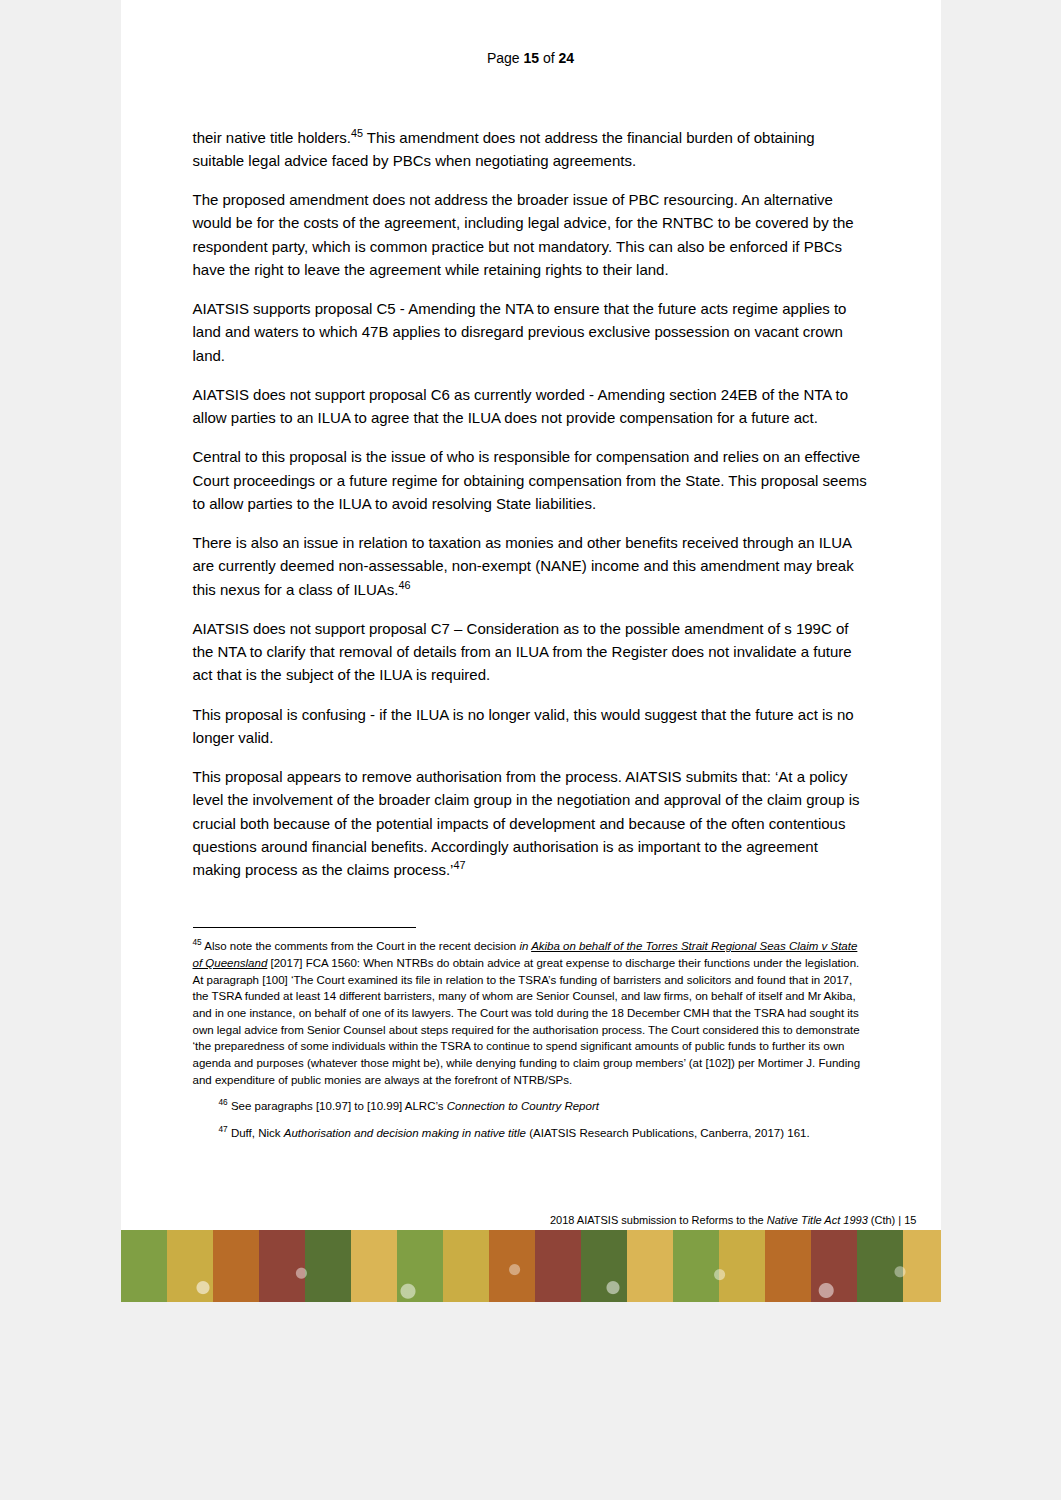Page 15 of 24
their native title holders.45 This amendment does not address the financial burden of obtaining suitable legal advice faced by PBCs when negotiating agreements.
The proposed amendment does not address the broader issue of PBC resourcing. An alternative would be for the costs of the agreement, including legal advice, for the RNTBC to be covered by the respondent party, which is common practice but not mandatory. This can also be enforced if PBCs have the right to leave the agreement while retaining rights to their land.
AIATSIS supports proposal C5 - Amending the NTA to ensure that the future acts regime applies to land and waters to which 47B applies to disregard previous exclusive possession on vacant crown land.
AIATSIS does not support proposal C6 as currently worded - Amending section 24EB of the NTA to allow parties to an ILUA to agree that the ILUA does not provide compensation for a future act.
Central to this proposal is the issue of who is responsible for compensation and relies on an effective Court proceedings or a future regime for obtaining compensation from the State. This proposal seems to allow parties to the ILUA to avoid resolving State liabilities.
There is also an issue in relation to taxation as monies and other benefits received through an ILUA are currently deemed non-assessable, non-exempt (NANE) income and this amendment may break this nexus for a class of ILUAs.46
AIATSIS does not support proposal C7 – Consideration as to the possible amendment of s 199C of the NTA to clarify that removal of details from an ILUA from the Register does not invalidate a future act that is the subject of the ILUA is required.
This proposal is confusing - if the ILUA is no longer valid, this would suggest that the future act is no longer valid.
This proposal appears to remove authorisation from the process. AIATSIS submits that: ‘At a policy level the involvement of the broader claim group in the negotiation and approval of the claim group is crucial both because of the potential impacts of development and because of the often contentious questions around financial benefits. Accordingly authorisation is as important to the agreement making process as the claims process.’47
45 Also note the comments from the Court in the recent decision in Akiba on behalf of the Torres Strait Regional Seas Claim v State of Queensland [2017] FCA 1560: When NTRBs do obtain advice at great expense to discharge their functions under the legislation. At paragraph [100] ‘The Court examined its file in relation to the TSRA’s funding of barristers and solicitors and found that in 2017, the TSRA funded at least 14 different barristers, many of whom are Senior Counsel, and law firms, on behalf of itself and Mr Akiba, and in one instance, on behalf of one of its lawyers. The Court was told during the 18 December CMH that the TSRA had sought its own legal advice from Senior Counsel about steps required for the authorisation process. The Court considered this to demonstrate ‘the preparedness of some individuals within the TSRA to continue to spend significant amounts of public funds to further its own agenda and purposes (whatever those might be), while denying funding to claim group members’ (at [102]) per Mortimer J. Funding and expenditure of public monies are always at the forefront of NTRB/SPs.
46 See paragraphs [10.97] to [10.99] ALRC’s Connection to Country Report
47 Duff, Nick Authorisation and decision making in native title (AIATSIS Research Publications, Canberra, 2017) 161.
2018 AIATSIS submission to Reforms to the Native Title Act 1993 (Cth) | 15